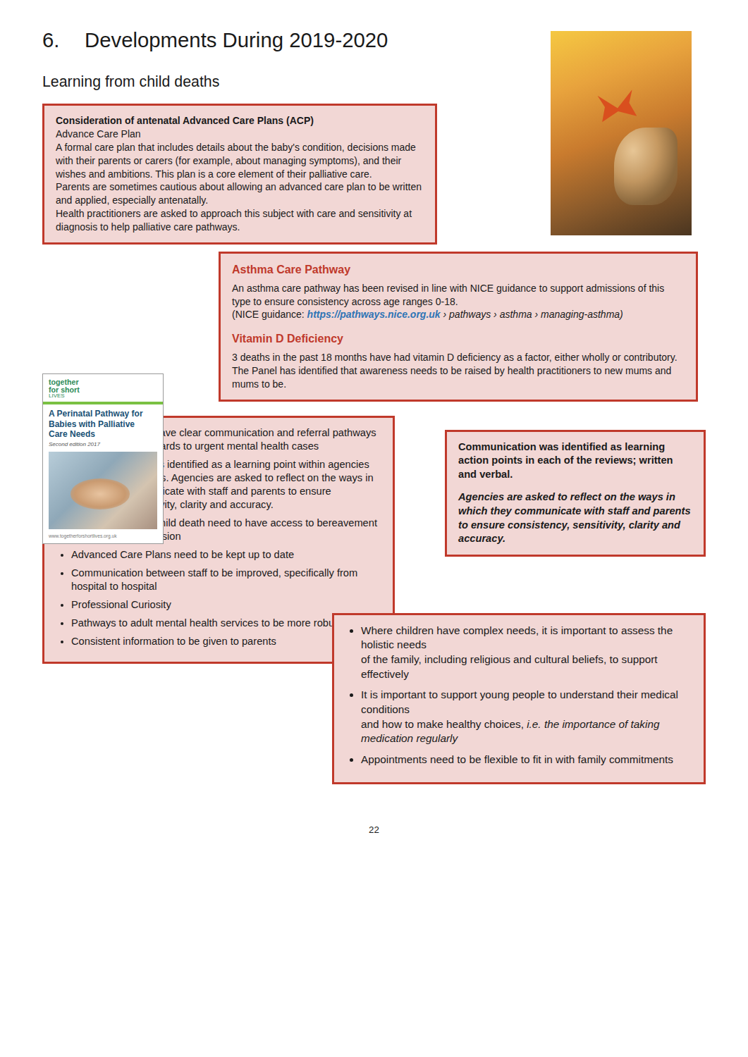6. Developments During 2019-2020
Learning from child deaths
Consideration of antenatal Advanced Care Plans (ACP)
Advance Care Plan
A formal care plan that includes details about the baby's condition, decisions made with their parents or carers (for example, about managing symptoms), and their wishes and ambitions. This plan is a core element of their palliative care.
Parents are sometimes cautious about allowing an advanced care plan to be written and applied, especially antenatally.
Health practitioners are asked to approach this subject with care and sensitivity at diagnosis to help palliative care pathways.
Asthma Care Pathway
An asthma care pathway has been revised in line with NICE guidance to support admissions of this type to ensure consistency across age ranges 0-18.
(NICE guidance: https://pathways.nice.org.uk › pathways › asthma › managing-asthma)
Vitamin D Deficiency
3 deaths in the past 18 months have had vitamin D deficiency as a factor, either wholly or contributory. The Panel has identified that awareness needs to be raised by health practitioners to new mums and mums to be.
together
for short
LIVES
A Perinatal Pathway for
Babies with Palliative
Care Needs
Second edition 2017
www.togetherforshortlives.org.uk
Agencies need to have clear communication and referral pathways specifically with regards to urgent mental health cases
Communication was identified as a learning point within agencies and across agencies. Agencies are asked to reflect on the ways in which they communicate with staff and parents to ensure consistency, sensitivity, clarity and accuracy.
Staff working with child death need to have access to bereavement support and supervision
Advanced Care Plans need to be kept up to date
Communication between staff to be improved, specifically from hospital to hospital
Professional Curiosity
Pathways to adult mental health services to be more robust
Consistent information to be given to parents
Communication was identified as learning action points in each of the reviews; written and verbal.
Agencies are asked to reflect on the ways in which they communicate with staff and parents to ensure consistency, sensitivity, clarity and accuracy.
Where children have complex needs, it is important to assess the holistic needs
of the family, including religious and cultural beliefs, to support effectively
It is important to support young people to understand their medical conditions
and how to make healthy choices, i.e. the importance of taking medication regularly
Appointments need to be flexible to fit in with family commitments
22